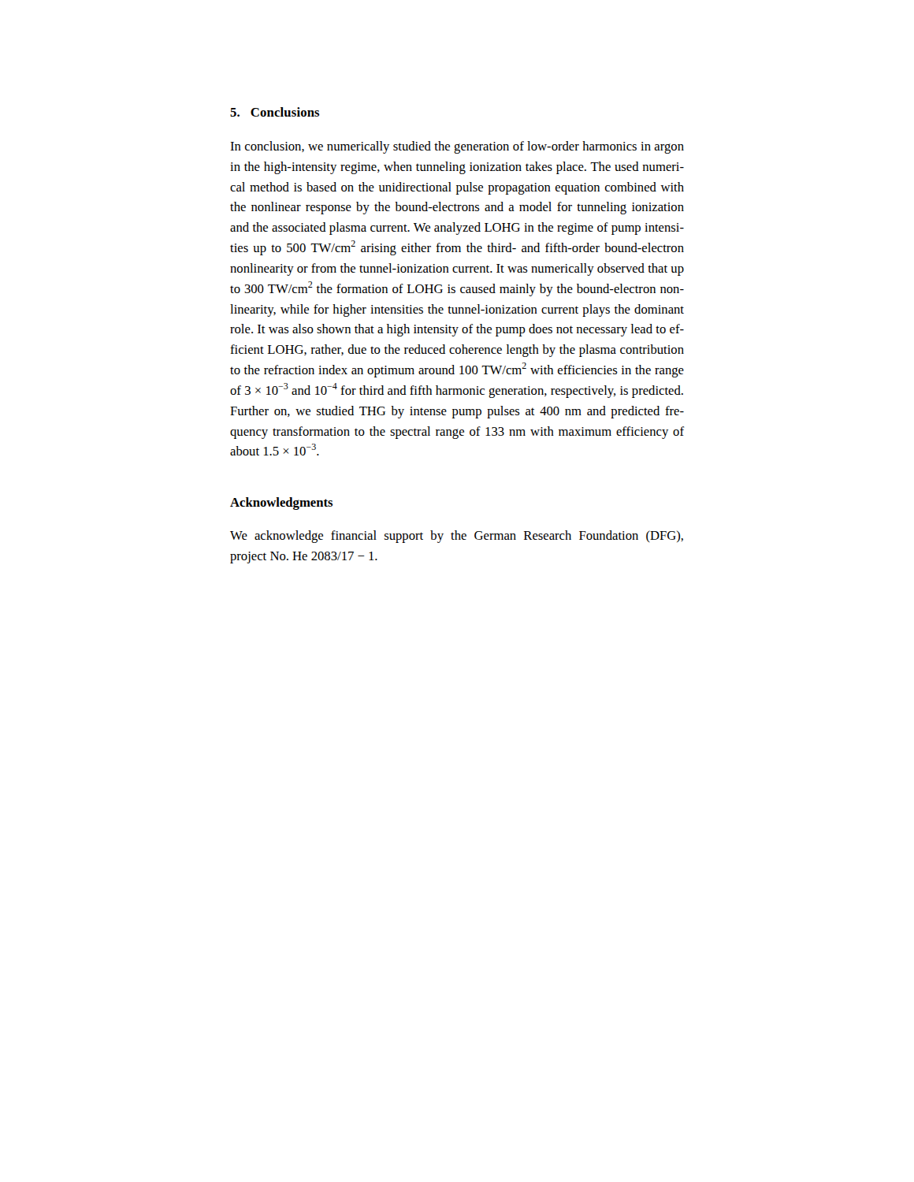5. Conclusions
In conclusion, we numerically studied the generation of low-order harmonics in argon in the high-intensity regime, when tunneling ionization takes place. The used numerical method is based on the unidirectional pulse propagation equation combined with the nonlinear response by the bound-electrons and a model for tunneling ionization and the associated plasma current. We analyzed LOHG in the regime of pump intensities up to 500 TW/cm2 arising either from the third- and fifth-order bound-electron nonlinearity or from the tunnel-ionization current. It was numerically observed that up to 300 TW/cm2 the formation of LOHG is caused mainly by the bound-electron nonlinearity, while for higher intensities the tunnel-ionization current plays the dominant role. It was also shown that a high intensity of the pump does not necessary lead to efficient LOHG, rather, due to the reduced coherence length by the plasma contribution to the refraction index an optimum around 100 TW/cm2 with efficiencies in the range of 3 × 10−3 and 10−4 for third and fifth harmonic generation, respectively, is predicted. Further on, we studied THG by intense pump pulses at 400 nm and predicted frequency transformation to the spectral range of 133 nm with maximum efficiency of about 1.5 × 10−3.
Acknowledgments
We acknowledge financial support by the German Research Foundation (DFG), project No. He 2083/17 − 1.